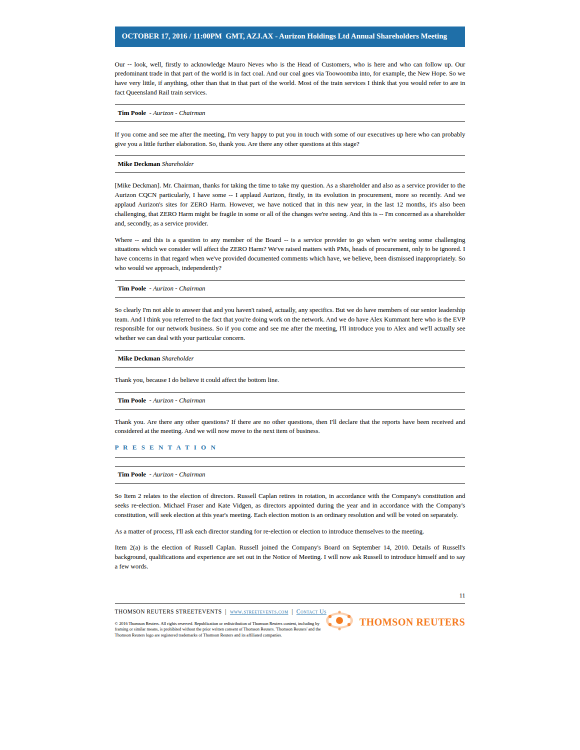OCTOBER 17, 2016 / 11:00PM GMT, AZJ.AX - Aurizon Holdings Ltd Annual Shareholders Meeting
Our -- look, well, firstly to acknowledge Mauro Neves who is the Head of Customers, who is here and who can follow up. Our predominant trade in that part of the world is in fact coal. And our coal goes via Toowoomba into, for example, the New Hope. So we have very little, if anything, other than that in that part of the world. Most of the train services I think that you would refer to are in fact Queensland Rail train services.
Tim Poole - Aurizon - Chairman
If you come and see me after the meeting, I'm very happy to put you in touch with some of our executives up here who can probably give you a little further elaboration. So, thank you. Are there any other questions at this stage?
Mike Deckman Shareholder
[Mike Deckman]. Mr. Chairman, thanks for taking the time to take my question. As a shareholder and also as a service provider to the Aurizon CQCN particularly, I have some -- I applaud Aurizon, firstly, in its evolution in procurement, more so recently. And we applaud Aurizon's sites for ZERO Harm. However, we have noticed that in this new year, in the last 12 months, it's also been challenging, that ZERO Harm might be fragile in some or all of the changes we're seeing. And this is -- I'm concerned as a shareholder and, secondly, as a service provider.
Where -- and this is a question to any member of the Board -- is a service provider to go when we're seeing some challenging situations which we consider will affect the ZERO Harm? We've raised matters with PMs, heads of procurement, only to be ignored. I have concerns in that regard when we've provided documented comments which have, we believe, been dismissed inappropriately. So who would we approach, independently?
Tim Poole - Aurizon - Chairman
So clearly I'm not able to answer that and you haven't raised, actually, any specifics. But we do have members of our senior leadership team. And I think you referred to the fact that you're doing work on the network. And we do have Alex Kummant here who is the EVP responsible for our network business. So if you come and see me after the meeting, I'll introduce you to Alex and we'll actually see whether we can deal with your particular concern.
Mike Deckman Shareholder
Thank you, because I do believe it could affect the bottom line.
Tim Poole - Aurizon - Chairman
Thank you. Are there any other questions? If there are no other questions, then I'll declare that the reports have been received and considered at the meeting. And we will now move to the next item of business.
P R E S E N T A T I O N
Tim Poole - Aurizon - Chairman
So Item 2 relates to the election of directors. Russell Caplan retires in rotation, in accordance with the Company's constitution and seeks re-election. Michael Fraser and Kate Vidgen, as directors appointed during the year and in accordance with the Company's constitution, will seek election at this year's meeting. Each election motion is an ordinary resolution and will be voted on separately.
As a matter of process, I'll ask each director standing for re-election or election to introduce themselves to the meeting.
Item 2(a) is the election of Russell Caplan. Russell joined the Company's Board on September 14, 2010. Details of Russell's background, qualifications and experience are set out in the Notice of Meeting. I will now ask Russell to introduce himself and to say a few words.
11
THOMSON REUTERS STREETEVENTS | www.streetevents.com | Contact Us
© 2016 Thomson Reuters. All rights reserved. Republication or redistribution of Thomson Reuters content, including by framing or similar means, is prohibited without the prior written consent of Thomson Reuters. 'Thomson Reuters' and the Thomson Reuters logo are registered trademarks of Thomson Reuters and its affiliated companies.
THOMSON REUTERS